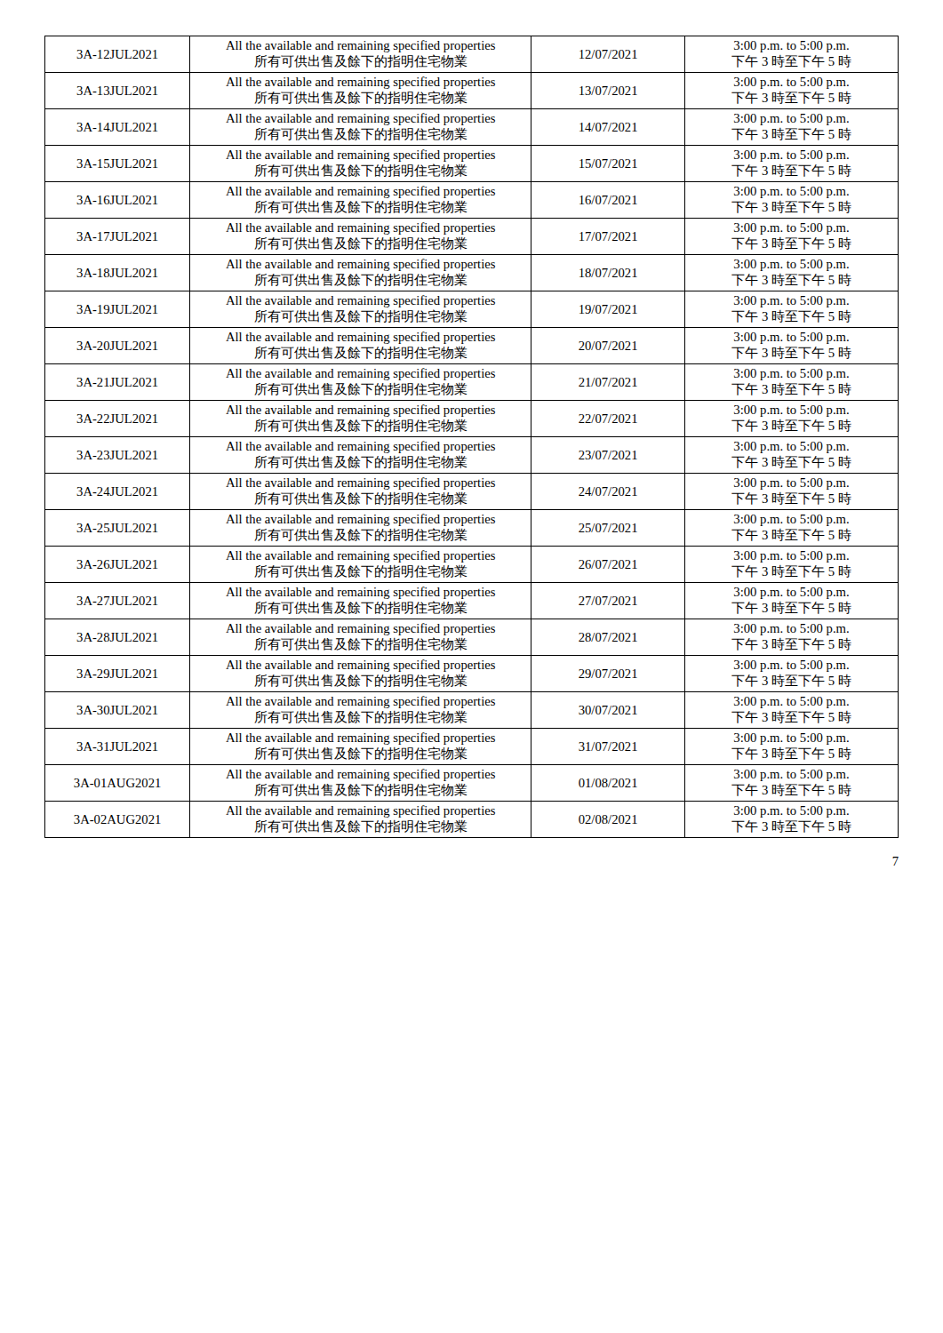| 3A-12JUL2021 | All the available and remaining specified properties 所有可供出售及餘下的指明住宅物業 | 12/07/2021 | 3:00 p.m. to 5:00 p.m. 下午 3 時至下午 5 時 |
| 3A-13JUL2021 | All the available and remaining specified properties 所有可供出售及餘下的指明住宅物業 | 13/07/2021 | 3:00 p.m. to 5:00 p.m. 下午 3 時至下午 5 時 |
| 3A-14JUL2021 | All the available and remaining specified properties 所有可供出售及餘下的指明住宅物業 | 14/07/2021 | 3:00 p.m. to 5:00 p.m. 下午 3 時至下午 5 時 |
| 3A-15JUL2021 | All the available and remaining specified properties 所有可供出售及餘下的指明住宅物業 | 15/07/2021 | 3:00 p.m. to 5:00 p.m. 下午 3 時至下午 5 時 |
| 3A-16JUL2021 | All the available and remaining specified properties 所有可供出售及餘下的指明住宅物業 | 16/07/2021 | 3:00 p.m. to 5:00 p.m. 下午 3 時至下午 5 時 |
| 3A-17JUL2021 | All the available and remaining specified properties 所有可供出售及餘下的指明住宅物業 | 17/07/2021 | 3:00 p.m. to 5:00 p.m. 下午 3 時至下午 5 時 |
| 3A-18JUL2021 | All the available and remaining specified properties 所有可供出售及餘下的指明住宅物業 | 18/07/2021 | 3:00 p.m. to 5:00 p.m. 下午 3 時至下午 5 時 |
| 3A-19JUL2021 | All the available and remaining specified properties 所有可供出售及餘下的指明住宅物業 | 19/07/2021 | 3:00 p.m. to 5:00 p.m. 下午 3 時至下午 5 時 |
| 3A-20JUL2021 | All the available and remaining specified properties 所有可供出售及餘下的指明住宅物業 | 20/07/2021 | 3:00 p.m. to 5:00 p.m. 下午 3 時至下午 5 時 |
| 3A-21JUL2021 | All the available and remaining specified properties 所有可供出售及餘下的指明住宅物業 | 21/07/2021 | 3:00 p.m. to 5:00 p.m. 下午 3 時至下午 5 時 |
| 3A-22JUL2021 | All the available and remaining specified properties 所有可供出售及餘下的指明住宅物業 | 22/07/2021 | 3:00 p.m. to 5:00 p.m. 下午 3 時至下午 5 時 |
| 3A-23JUL2021 | All the available and remaining specified properties 所有可供出售及餘下的指明住宅物業 | 23/07/2021 | 3:00 p.m. to 5:00 p.m. 下午 3 時至下午 5 時 |
| 3A-24JUL2021 | All the available and remaining specified properties 所有可供出售及餘下的指明住宅物業 | 24/07/2021 | 3:00 p.m. to 5:00 p.m. 下午 3 時至下午 5 時 |
| 3A-25JUL2021 | All the available and remaining specified properties 所有可供出售及餘下的指明住宅物業 | 25/07/2021 | 3:00 p.m. to 5:00 p.m. 下午 3 時至下午 5 時 |
| 3A-26JUL2021 | All the available and remaining specified properties 所有可供出售及餘下的指明住宅物業 | 26/07/2021 | 3:00 p.m. to 5:00 p.m. 下午 3 時至下午 5 時 |
| 3A-27JUL2021 | All the available and remaining specified properties 所有可供出售及餘下的指明住宅物業 | 27/07/2021 | 3:00 p.m. to 5:00 p.m. 下午 3 時至下午 5 時 |
| 3A-28JUL2021 | All the available and remaining specified properties 所有可供出售及餘下的指明住宅物業 | 28/07/2021 | 3:00 p.m. to 5:00 p.m. 下午 3 時至下午 5 時 |
| 3A-29JUL2021 | All the available and remaining specified properties 所有可供出售及餘下的指明住宅物業 | 29/07/2021 | 3:00 p.m. to 5:00 p.m. 下午 3 時至下午 5 時 |
| 3A-30JUL2021 | All the available and remaining specified properties 所有可供出售及餘下的指明住宅物業 | 30/07/2021 | 3:00 p.m. to 5:00 p.m. 下午 3 時至下午 5 時 |
| 3A-31JUL2021 | All the available and remaining specified properties 所有可供出售及餘下的指明住宅物業 | 31/07/2021 | 3:00 p.m. to 5:00 p.m. 下午 3 時至下午 5 時 |
| 3A-01AUG2021 | All the available and remaining specified properties 所有可供出售及餘下的指明住宅物業 | 01/08/2021 | 3:00 p.m. to 5:00 p.m. 下午 3 時至下午 5 時 |
| 3A-02AUG2021 | All the available and remaining specified properties 所有可供出售及餘下的指明住宅物業 | 02/08/2021 | 3:00 p.m. to 5:00 p.m. 下午 3 時至下午 5 時 |
7